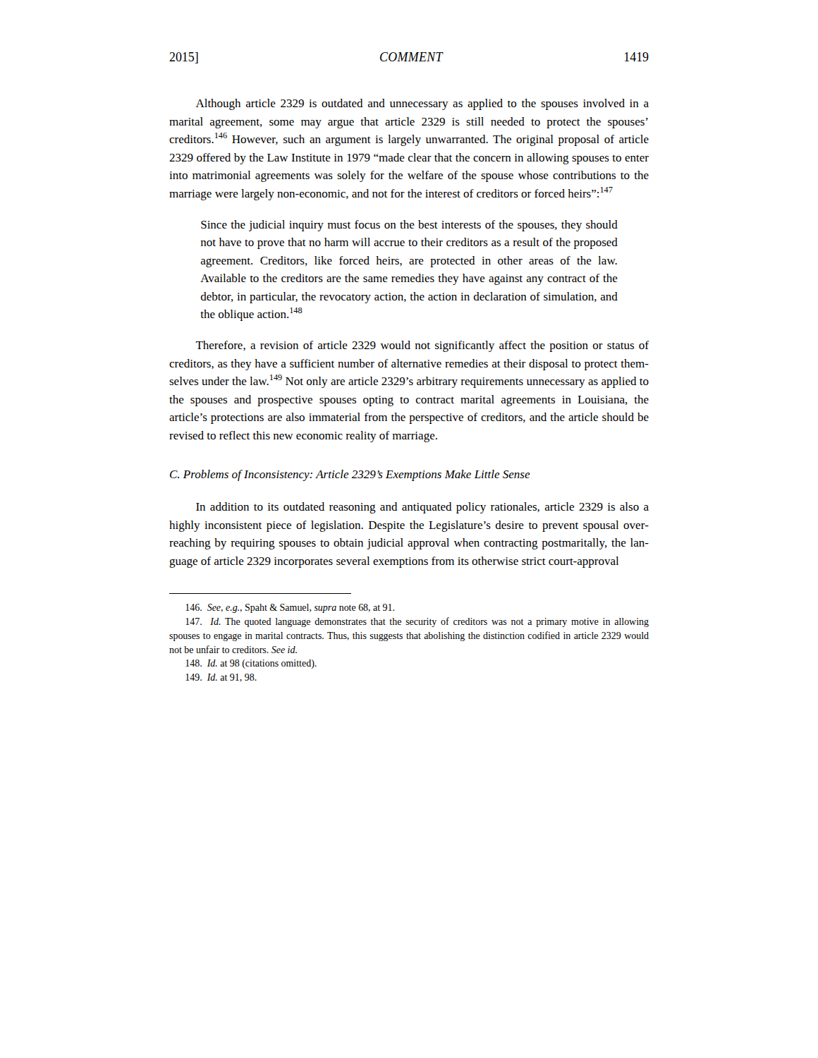2015] COMMENT 1419
Although article 2329 is outdated and unnecessary as applied to the spouses involved in a marital agreement, some may argue that article 2329 is still needed to protect the spouses’ creditors.146 However, such an argument is largely unwarranted. The original proposal of article 2329 offered by the Law Institute in 1979 “made clear that the concern in allowing spouses to enter into matrimonial agreements was solely for the welfare of the spouse whose contributions to the marriage were largely non-economic, and not for the interest of creditors or forced heirs”:147
Since the judicial inquiry must focus on the best interests of the spouses, they should not have to prove that no harm will accrue to their creditors as a result of the proposed agreement. Creditors, like forced heirs, are protected in other areas of the law. Available to the creditors are the same remedies they have against any contract of the debtor, in particular, the revocatory action, the action in declaration of simulation, and the oblique action.148
Therefore, a revision of article 2329 would not significantly affect the position or status of creditors, as they have a sufficient number of alternative remedies at their disposal to protect themselves under the law.149 Not only are article 2329’s arbitrary requirements unnecessary as applied to the spouses and prospective spouses opting to contract marital agreements in Louisiana, the article’s protections are also immaterial from the perspective of creditors, and the article should be revised to reflect this new economic reality of marriage.
C. Problems of Inconsistency: Article 2329’s Exemptions Make Little Sense
In addition to its outdated reasoning and antiquated policy rationales, article 2329 is also a highly inconsistent piece of legislation. Despite the Legislature’s desire to prevent spousal overreaching by requiring spouses to obtain judicial approval when contracting postmaritally, the language of article 2329 incorporates several exemptions from its otherwise strict court-approval
146. See, e.g., Spaht & Samuel, supra note 68, at 91.
147. Id. The quoted language demonstrates that the security of creditors was not a primary motive in allowing spouses to engage in marital contracts. Thus, this suggests that abolishing the distinction codified in article 2329 would not be unfair to creditors. See id.
148. Id. at 98 (citations omitted).
149. Id. at 91, 98.